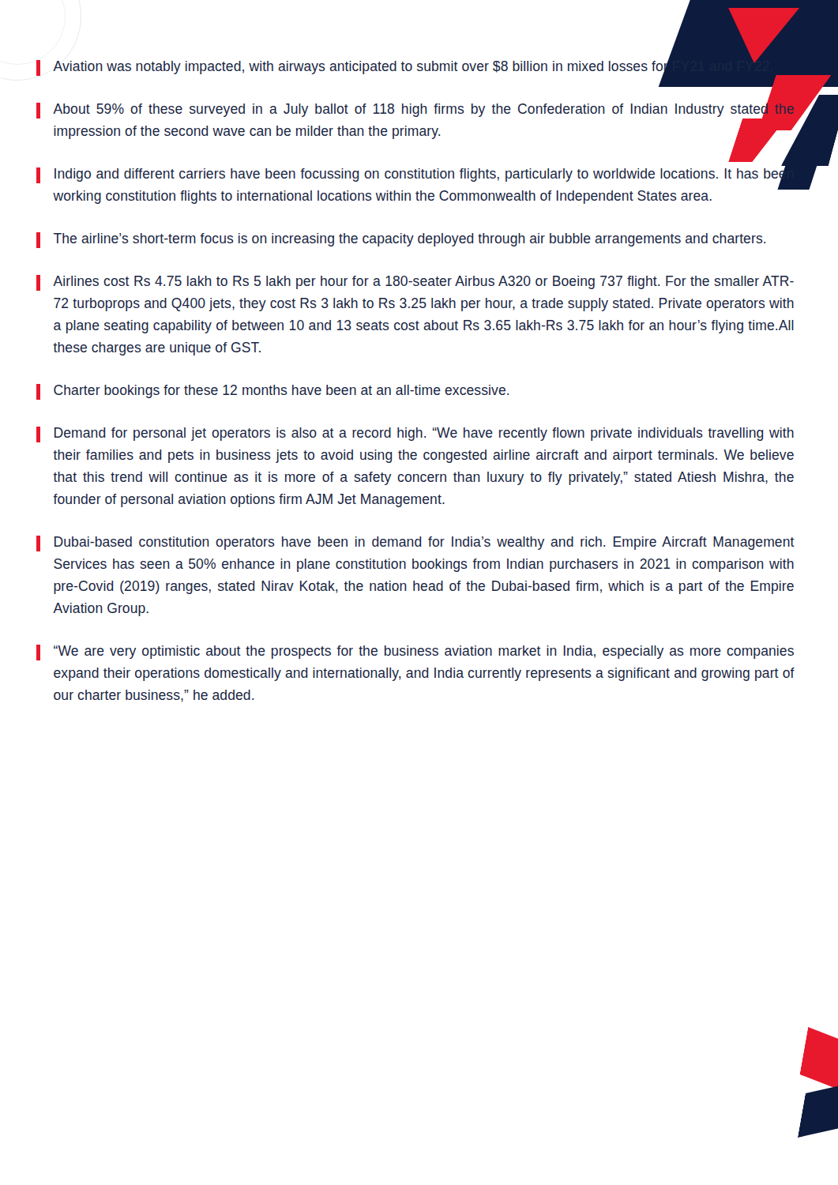Aviation was notably impacted, with airways anticipated to submit over $8 billion in mixed losses for FY21 and FY22.
About 59% of these surveyed in a July ballot of 118 high firms by the Confederation of Indian Industry stated the impression of the second wave can be milder than the primary.
Indigo and different carriers have been focussing on constitution flights, particularly to worldwide locations. It has been working constitution flights to international locations within the Commonwealth of Independent States area.
The airline’s short-term focus is on increasing the capacity deployed through air bubble arrangements and charters.
Airlines cost Rs 4.75 lakh to Rs 5 lakh per hour for a 180-seater Airbus A320 or Boeing 737 flight. For the smaller ATR-72 turboprops and Q400 jets, they cost Rs 3 lakh to Rs 3.25 lakh per hour, a trade supply stated. Private operators with a plane seating capability of between 10 and 13 seats cost about Rs 3.65 lakh-Rs 3.75 lakh for an hour’s flying time.All these charges are unique of GST.
Charter bookings for these 12 months have been at an all-time excessive.
Demand for personal jet operators is also at a record high. “We have recently flown private individuals travelling with their families and pets in business jets to avoid using the congested airline aircraft and airport terminals. We believe that this trend will continue as it is more of a safety concern than luxury to fly privately,” stated Atiesh Mishra, the founder of personal aviation options firm AJM Jet Management.
Dubai-based constitution operators have been in demand for India’s wealthy and rich. Empire Aircraft Management Services has seen a 50% enhance in plane constitution bookings from Indian purchasers in 2021 in comparison with pre-Covid (2019) ranges, stated Nirav Kotak, the nation head of the Dubai-based firm, which is a part of the Empire Aviation Group.
“We are very optimistic about the prospects for the business aviation market in India, especially as more companies expand their operations domestically and internationally, and India currently represents a significant and growing part of our charter business,” he added.